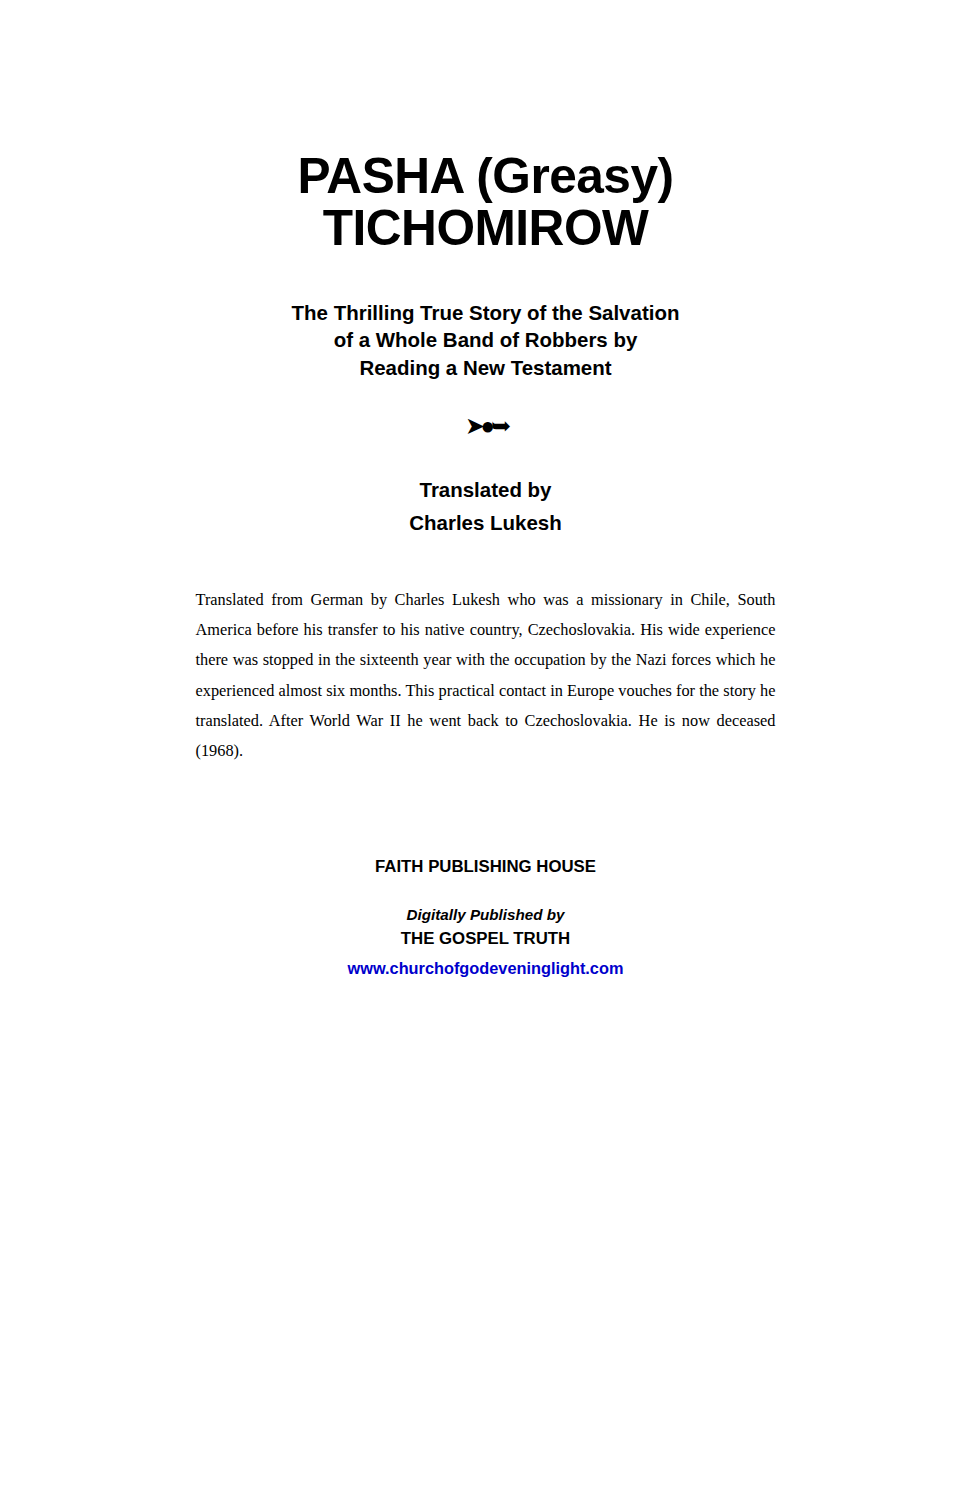PASHA (Greasy)
TICHOMIROW
The Thrilling True Story of the Salvation
of a Whole Band of Robbers by
Reading a New Testament
➤●➥
Translated by
Charles Lukesh
Translated from German by Charles Lukesh who was a missionary in Chile, South America before his transfer to his native country, Czechoslovakia. His wide experience there was stopped in the sixteenth year with the occupation by the Nazi forces which he experienced almost six months. This practical contact in Europe vouches for the story he translated. After World War II he went back to Czechoslovakia. He is now deceased (1968).
FAITH PUBLISHING HOUSE
Digitally Published by
THE GOSPEL TRUTH
www.churchofgodeveninglight.com